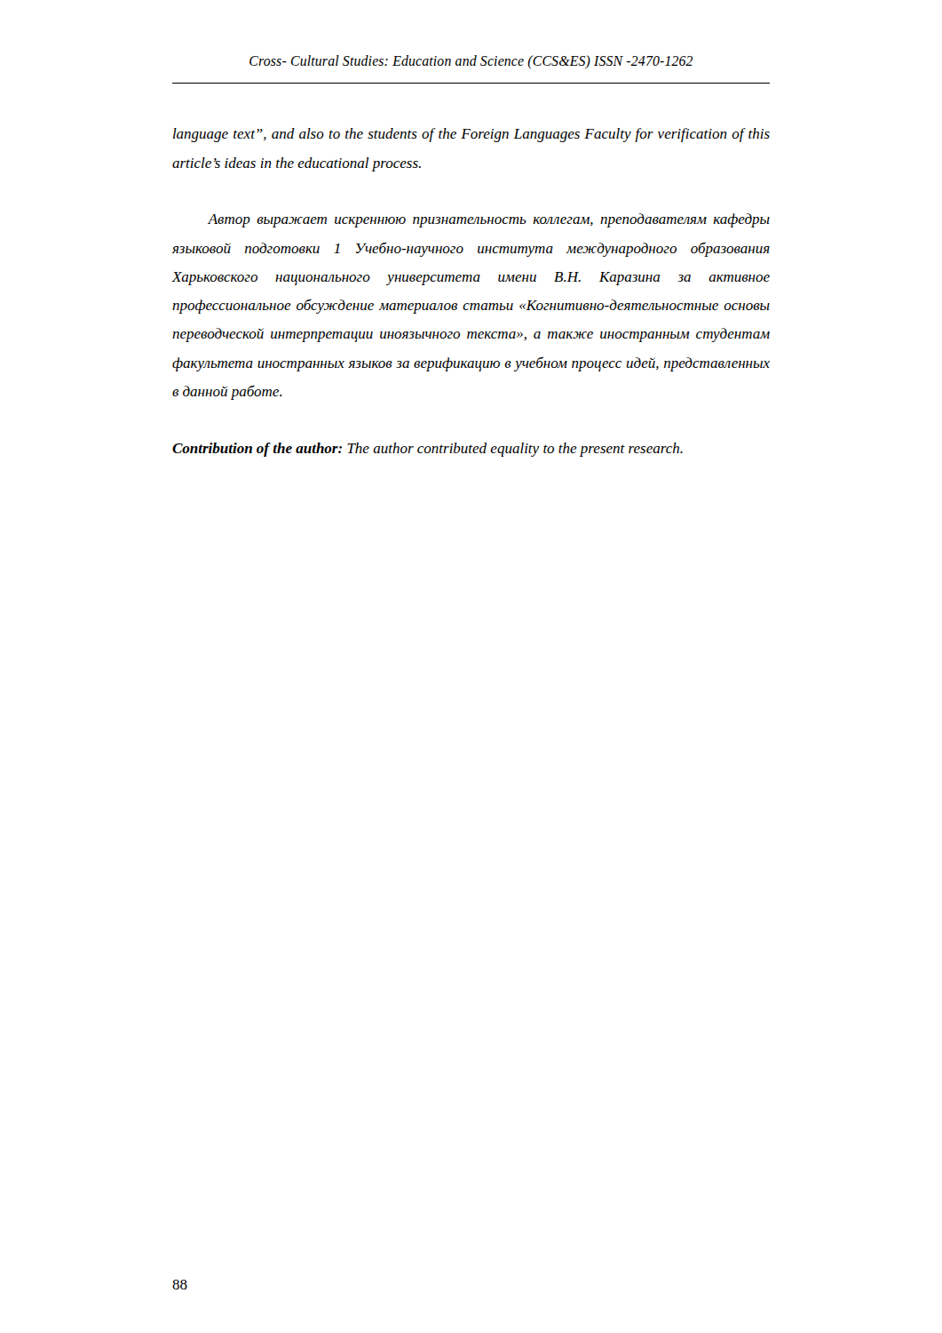Cross- Cultural Studies: Education and Science (CCS&ES) ISSN -2470-1262
language text”, and also to the students of the Foreign Languages Faculty for verification of this article’s ideas in the educational process.
Автор выражает искреннюю признательность коллегам, преподавателям кафедры языковой подготовки 1 Учебно-научного института международного образования Харьковского национального университета имени В.Н. Каразина за активное профессиональное обсуждение материалов статьи «Когнитивно-деятельностные основы переводческой интерпретации иноязычного текста», а также иностранным студентам факультета иностранных языков за верификацию в учебном процесс идей, представленных в данной работе.
Contribution of the author: The author contributed equality to the present research.
88